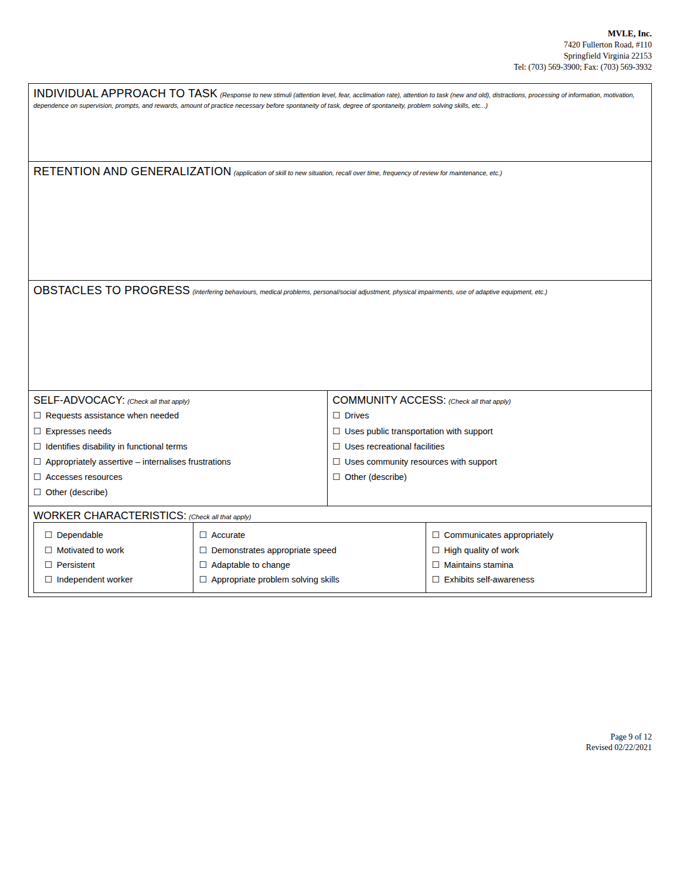MVLE, Inc.
7420 Fullerton Road, #110
Springfield Virginia 22153
Tel: (703) 569-3900; Fax: (703) 569-3932
| INDIVIDUAL APPROACH TO TASK (Response to new stimuli (attention level, fear, acclimation rate), attention to task (new and old), distractions, processing of information, motivation, dependence on supervision, prompts, and rewards, amount of practice necessary before spontaneity of task, degree of spontaneity, problem solving skills, etc...) |
| RETENTION AND GENERALIZATION (application of skill to new situation, recall over time, frequency of review for maintenance, etc.) |
| OBSTACLES TO PROGRESS (interfering behaviours, medical problems, personal/social adjustment, physical impairments, use of adaptive equipment, etc.) |
| SELF-ADVOCACY: (Check all that apply) ☐ Requests assistance when needed ☐ Expresses needs ☐ Identifies disability in functional terms ☐ Appropriately assertive – internalises frustrations ☐ Accesses resources ☐ Other (describe) | COMMUNITY ACCESS: (Check all that apply) ☐ Drives ☐ Uses public transportation with support ☐ Uses recreational facilities ☐ Uses community resources with support ☐ Other (describe) |
| WORKER CHARACTERISTICS: (Check all that apply) / ☐ Dependable ☐ Motivated to work ☐ Persistent ☐ Independent worker / ☐ Accurate ☐ Demonstrates appropriate speed ☐ Adaptable to change ☐ Appropriate problem solving skills / ☐ Communicates appropriately ☐ High quality of work ☐ Maintains stamina ☐ Exhibits self-awareness / |
Page 9 of 12
Revised 02/22/2021